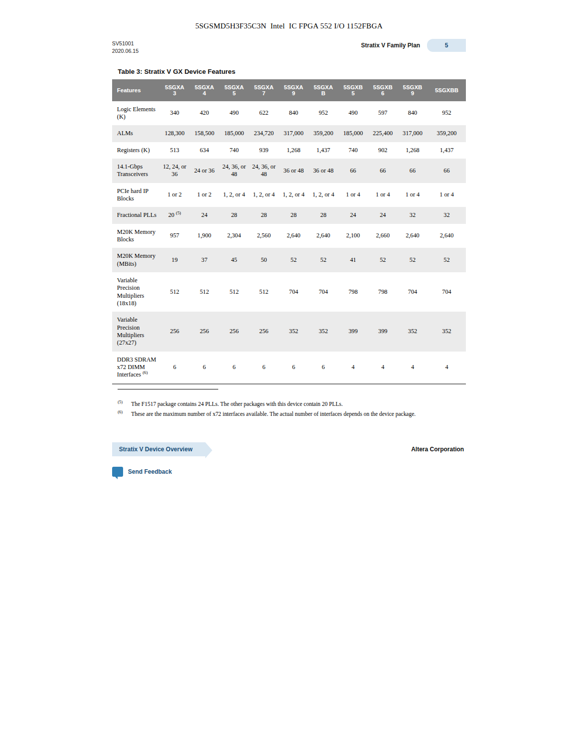5SGSMD5H3F35C3N Intel IC FPGA 552 I/O 1152FBGA
SV51001
2020.06.15
Stratix V Family Plan
5
Table 3: Stratix V GX Device Features
| Features | 5SGXA 3 | 5SGXA 4 | 5SGXA 5 | 5SGXA 7 | 5SGXA 9 | 5SGXA B | 5SGXB 5 | 5SGXB 6 | 5SGXB 9 | 5SGXBB |
| --- | --- | --- | --- | --- | --- | --- | --- | --- | --- | --- |
| Logic Elements (K) | 340 | 420 | 490 | 622 | 840 | 952 | 490 | 597 | 840 | 952 |
| ALMs | 128,300 | 158,500 | 185,000 | 234,720 | 317,000 | 359,200 | 185,000 | 225,400 | 317,000 | 359,200 |
| Registers (K) | 513 | 634 | 740 | 939 | 1,268 | 1,437 | 740 | 902 | 1,268 | 1,437 |
| 14.1-Gbps Transceivers | 12, 24, or 36 | 24 or 36 | 24, 36, or 48 | 24, 36, or 48 | 36 or 48 | 36 or 48 | 66 | 66 | 66 | 66 |
| PCIe hard IP Blocks | 1 or 2 | 1 or 2 | 1, 2, or 4 | 1, 2, or 4 | 1, 2, or 4 | 1, 2, or 4 | 1 or 4 | 1 or 4 | 1 or 4 | 1 or 4 |
| Fractional PLLs | 20 (5) | 24 | 28 | 28 | 28 | 28 | 24 | 24 | 32 | 32 |
| M20K Memory Blocks | 957 | 1,900 | 2,304 | 2,560 | 2,640 | 2,640 | 2,100 | 2,660 | 2,640 | 2,640 |
| M20K Memory (MBits) | 19 | 37 | 45 | 50 | 52 | 52 | 41 | 52 | 52 | 52 |
| Variable Precision Multipliers (18x18) | 512 | 512 | 512 | 512 | 704 | 704 | 798 | 798 | 704 | 704 |
| Variable Precision Multipliers (27x27) | 256 | 256 | 256 | 256 | 352 | 352 | 399 | 399 | 352 | 352 |
| DDR3 SDRAM x72 DIMM Interfaces (6) | 6 | 6 | 6 | 6 | 6 | 6 | 4 | 4 | 4 | 4 |
(5)
The F1517 package contains 24 PLLs. The other packages with this device contain 20 PLLs.
(6)
These are the maximum number of x72 interfaces available. The actual number of interfaces depends on the device package.
Stratix V Device Overview
Altera Corporation
Send Feedback